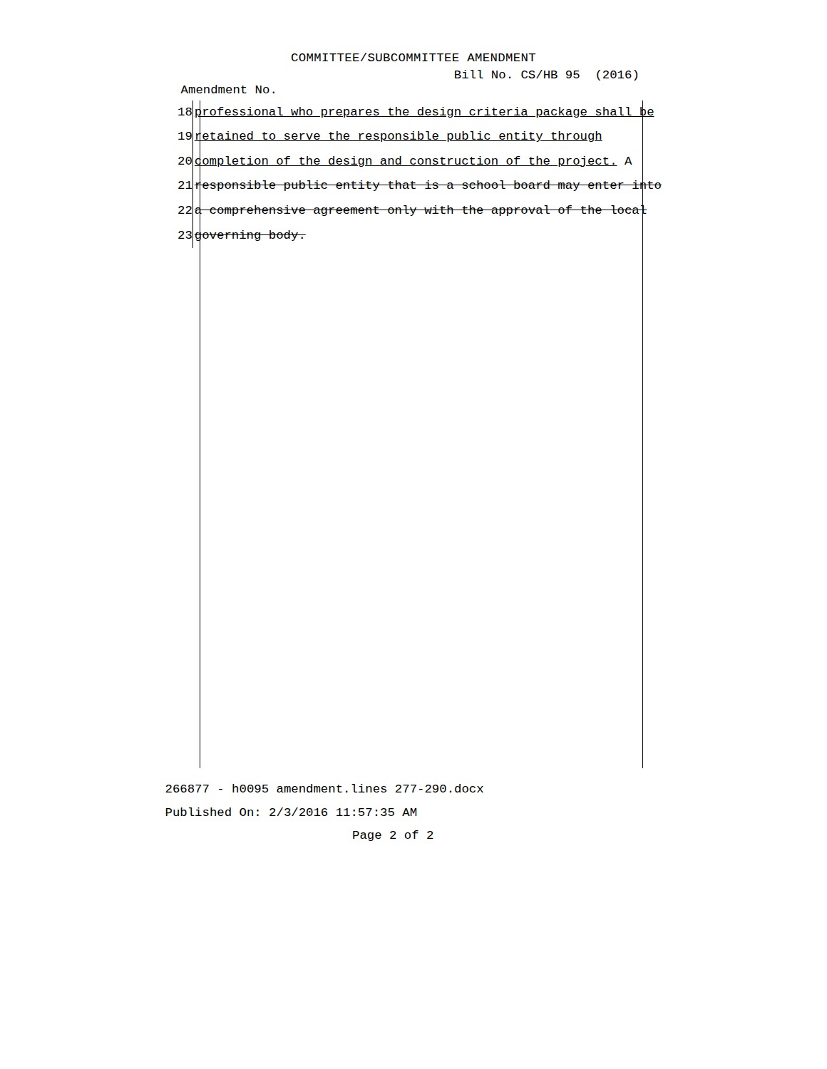COMMITTEE/SUBCOMMITTEE AMENDMENT
Bill No. CS/HB 95 (2016)
Amendment No.
| 18 | | professional who prepares the design criteria package shall be |
| 19 | | retained to serve the responsible public entity through |
| 20 | | completion of the design and construction of the project. A |
| 21 | | responsible public entity that is a school board may enter into |
| 22 | | a comprehensive agreement only with the approval of the local |
| 23 | | governing body. |
266877 - h0095 amendment.lines 277-290.docx
Published On: 2/3/2016 11:57:35 AM
Page 2 of 2